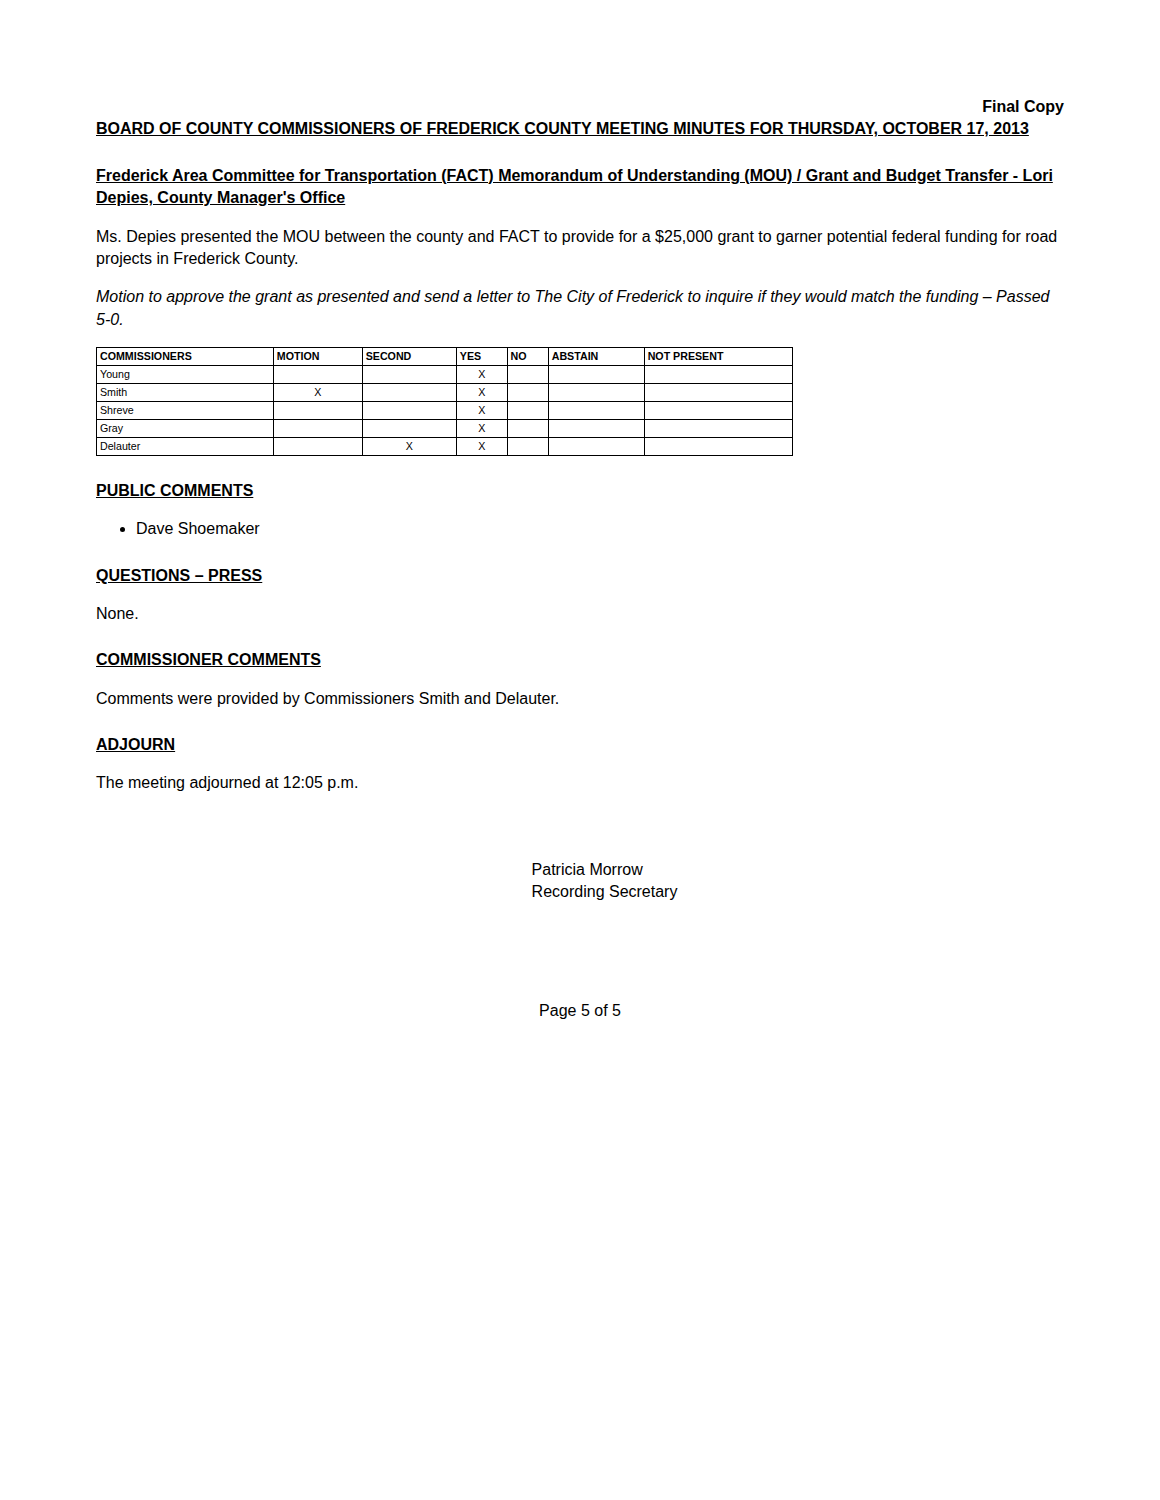Final Copy
BOARD OF COUNTY COMMISSIONERS OF FREDERICK COUNTY MEETING MINUTES FOR THURSDAY, OCTOBER 17, 2013
Frederick Area Committee for Transportation (FACT) Memorandum of Understanding (MOU) / Grant and Budget Transfer - Lori Depies, County Manager's Office
Ms. Depies presented the MOU between the county and FACT to provide for a $25,000 grant to garner potential federal funding for road projects in Frederick County.
Motion to approve the grant as presented and send a letter to The City of Frederick to inquire if they would match the funding – Passed 5-0.
| COMMISSIONERS | MOTION | SECOND | YES | NO | ABSTAIN | NOT PRESENT |
| --- | --- | --- | --- | --- | --- | --- |
| Young | | | X | | | |
| Smith | X | | X | | | |
| Shreve | | | X | | | |
| Gray | | | X | | | |
| Delauter | | X | X | | | |
PUBLIC COMMENTS
Dave Shoemaker
QUESTIONS – PRESS
None.
COMMISSIONER COMMENTS
Comments were provided by Commissioners Smith and Delauter.
ADJOURN
The meeting adjourned at 12:05 p.m.
Patricia Morrow
Recording Secretary
Page 5 of 5